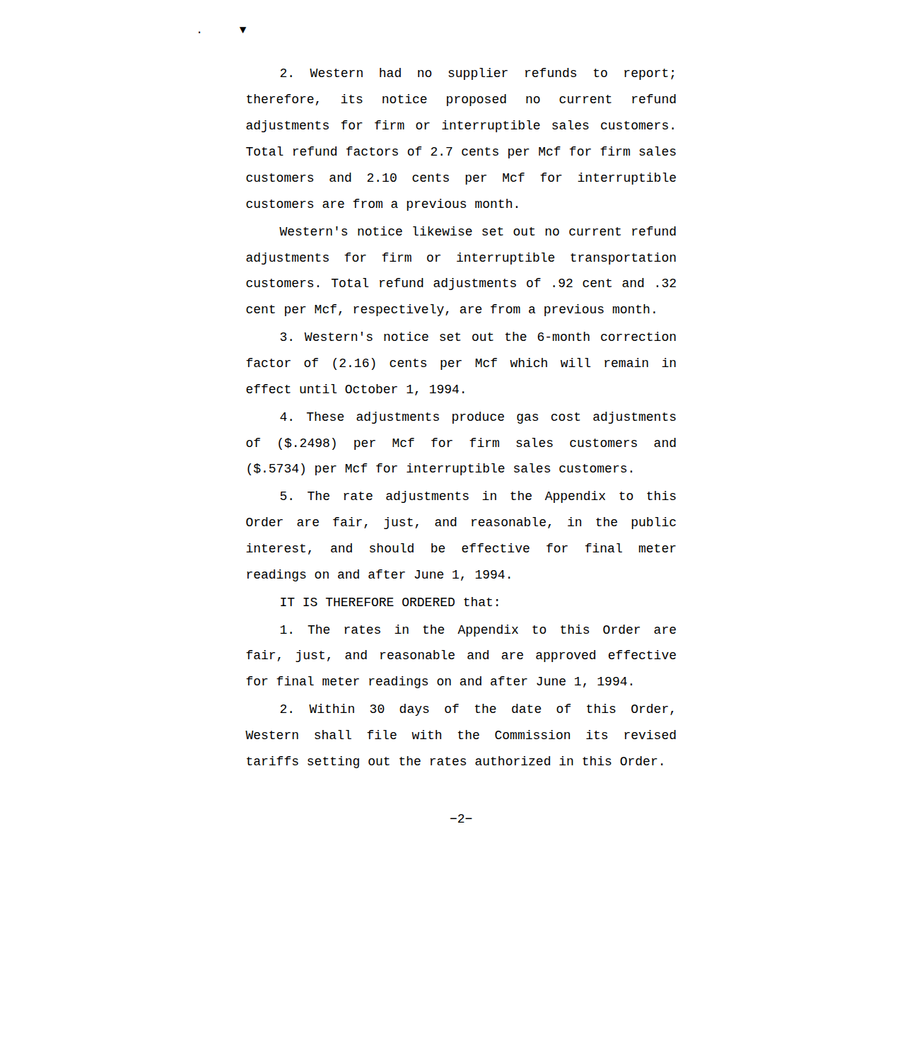. ▼
2. Western had no supplier refunds to report; therefore, its notice proposed no current refund adjustments for firm or interruptible sales customers. Total refund factors of 2.7 cents per Mcf for firm sales customers and 2.10 cents per Mcf for interruptible customers are from a previous month.
Western's notice likewise set out no current refund adjustments for firm or interruptible transportation customers. Total refund adjustments of .92 cent and .32 cent per Mcf, respectively, are from a previous month.
3. Western's notice set out the 6-month correction factor of (2.16) cents per Mcf which will remain in effect until October 1, 1994.
4. These adjustments produce gas cost adjustments of ($.2498) per Mcf for firm sales customers and ($.5734) per Mcf for interruptible sales customers.
5. The rate adjustments in the Appendix to this Order are fair, just, and reasonable, in the public interest, and should be effective for final meter readings on and after June 1, 1994.
IT IS THEREFORE ORDERED that:
1. The rates in the Appendix to this Order are fair, just, and reasonable and are approved effective for final meter readings on and after June 1, 1994.
2. Within 30 days of the date of this Order, Western shall file with the Commission its revised tariffs setting out the rates authorized in this Order.
−2−